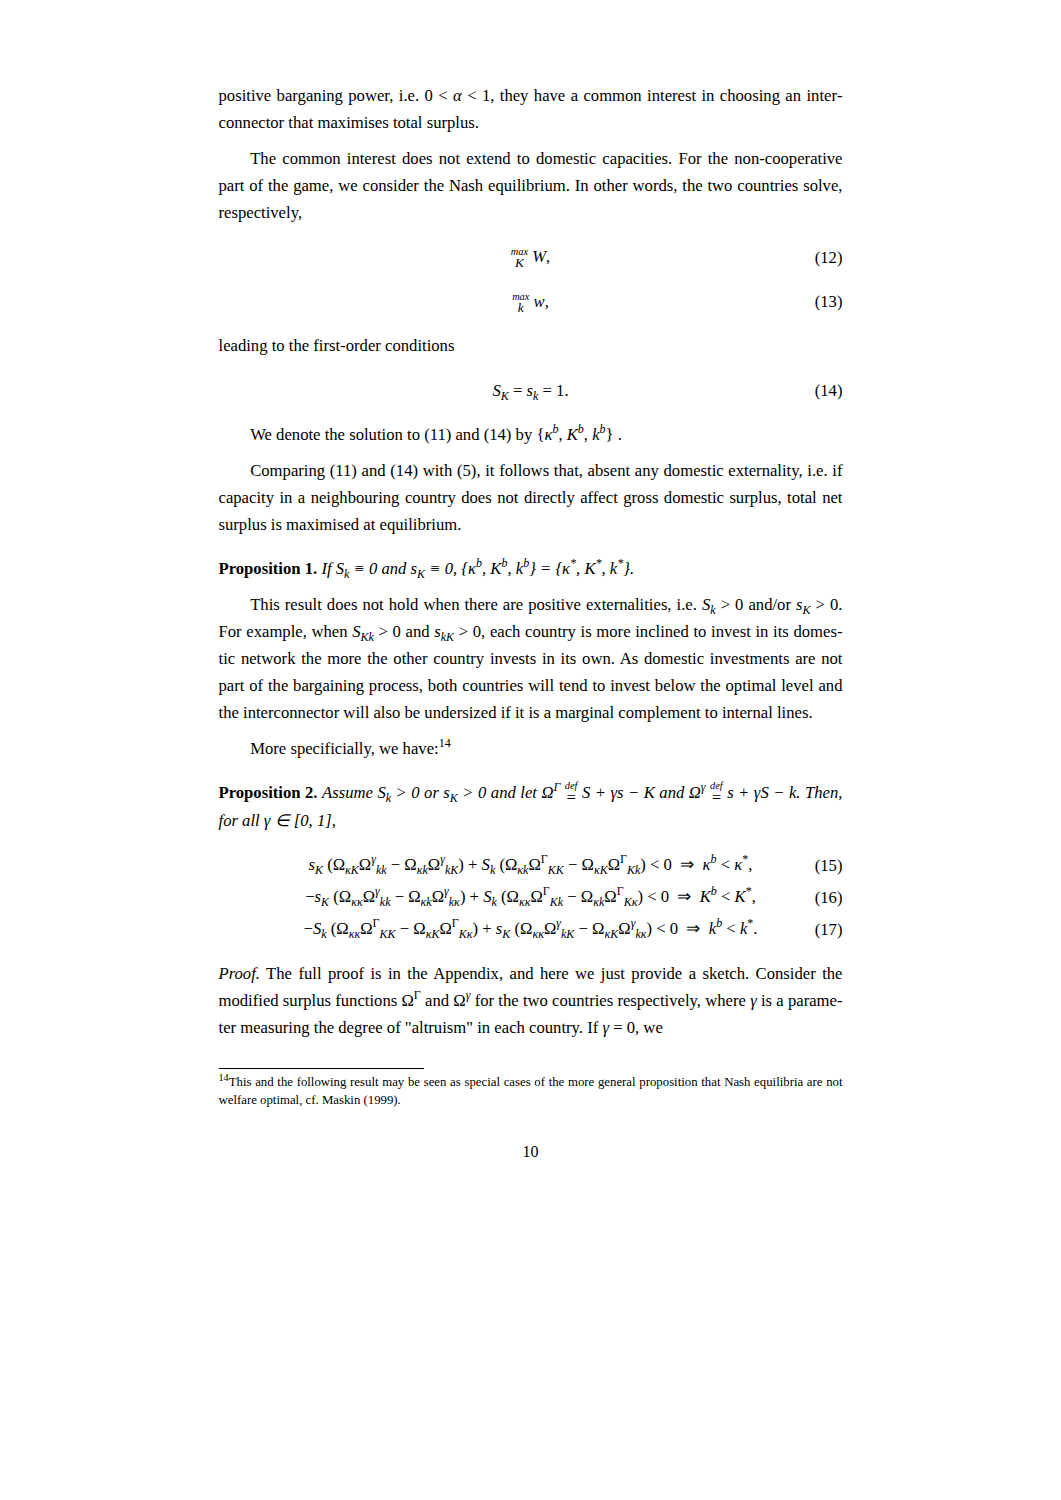positive barganing power, i.e. 0 < α < 1, they have a common interest in choosing an interconnector that maximises total surplus.
The common interest does not extend to domestic capacities. For the non-cooperative part of the game, we consider the Nash equilibrium. In other words, the two countries solve, respectively,
max K W, (12)
max k w, (13)
leading to the first-order conditions
SK = sk = 1. (14)
We denote the solution to (11) and (14) by {κb, Kb, kb} .
Comparing (11) and (14) with (5), it follows that, absent any domestic externality, i.e. if capacity in a neighbouring country does not directly affect gross domestic surplus, total net surplus is maximised at equilibrium.
Proposition 1. If Sk ≡ 0 and sK ≡ 0, {κb, Kb, kb} = {κ*, K*, k*}.
This result does not hold when there are positive externalities, i.e. Sk > 0 and/or sK > 0. For example, when SKk > 0 and skK > 0, each country is more inclined to invest in its domestic network the more the other country invests in its own. As domestic investments are not part of the bargaining process, both countries will tend to invest below the optimal level and the interconnector will also be undersized if it is a marginal complement to internal lines.
More specificially, we have:14
Proposition 2. Assume Sk > 0 or sK > 0 and let ΩΓ def= S + γs − K and Ωγ def= s + γS − k. Then, for all γ ∈ [0, 1],
sK (ΩκKΩγkk − ΩκkΩγkK) + Sk (ΩκkΩΓKK − ΩκKΩΓKk) < 0 ⇒ κb < κ*, (15) −sK (ΩκκΩγkk − ΩκkΩγkκ) + Sk (ΩκκΩΓKk − ΩκkΩΓKκ) < 0 ⇒ Kb < K*, (16) −Sk (ΩκκΩΓKK − ΩκKΩΓKκ) + sK (ΩκκΩγkK − ΩκKΩγkκ) < 0 ⇒ kb < k*. (17)
Proof. The full proof is in the Appendix, and here we just provide a sketch. Consider the modified surplus functions ΩΓ and Ωγ for the two countries respectively, where γ is a parameter measuring the degree of "altruism" in each country. If γ = 0, we
14This and the following result may be seen as special cases of the more general proposition that Nash equilibria are not welfare optimal, cf. Maskin (1999).
10